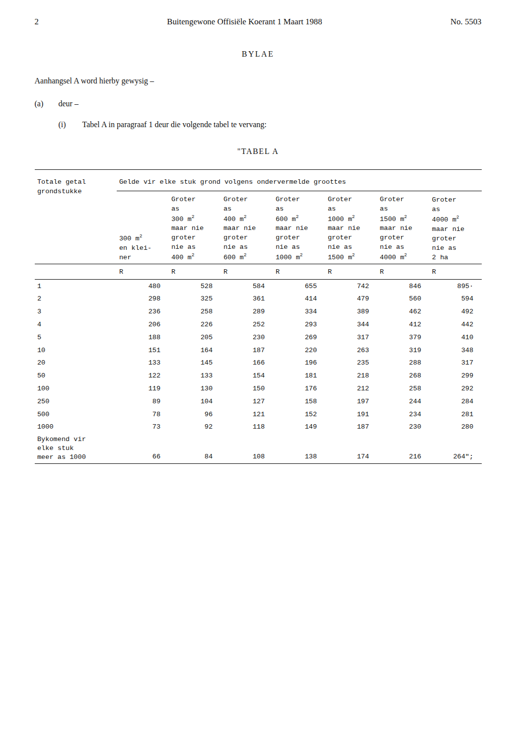2 Buitengewone Offisiële Koerant 1 Maart 1988 No. 5503
BYLAE
Aanhangsel A word hierby gewysig –
(a) deur –
(i) Tabel A in paragraaf 1 deur die volgende tabel te vervang:
"TABEL A
| Totale getal grondstukke | Gelde vir elke stuk grond volgens ondervermelde groottes |
| --- | --- |
| 300 m 2 en klei- ner | Groter as 300 m 2 maar nie groter nie as 400 m 2 | Groter as 400 m 2 maar nie groter nie as 600 m 2 | Groter as 600 m 2 maar nie groter nie as 1000 m 2 | Groter as 1000 m 2 maar nie groter nie as 1500 m 2 | Groter as 1500 m 2 maar nie groter nie as 4000 m 2 | Groter as 4000 m 2 maar nie groter nie as 2 ha |
| | R | R | R | R | R | R | R |
| 1 | 480 | 528 | 584 | 655 | 742 | 846 | 895· |
| 2 | 298 | 325 | 361 | 414 | 479 | 560 | 594 |
| 3 | 236 | 258 | 289 | 334 | 389 | 462 | 492 |
| 4 | 206 | 226 | 252 | 293 | 344 | 412 | 442 |
| 5 | 188 | 205 | 230 | 269 | 317 | 379 | 410 |
| 10 | 151 | 164 | 187 | 220 | 263 | 319 | 348 |
| 20 | 133 | 145 | 166 | 196 | 235 | 288 | 317 |
| 50 | 122 | 133 | 154 | 181 | 218 | 268 | 299 |
| 100 | 119 | 130 | 150 | 176 | 212 | 258 | 292 |
| 250 | 89 | 104 | 127 | 158 | 197 | 244 | 284 |
| 500 | 78 | 96 | 121 | 152 | 191 | 234 | 281 |
| 1000 | 73 | 92 | 118 | 149 | 187 | 230 | 280 |
| Bykomend vir elke stuk meer as 1000 | 66 | 84 | 108 | 138 | 174 | 216 | 264"; |